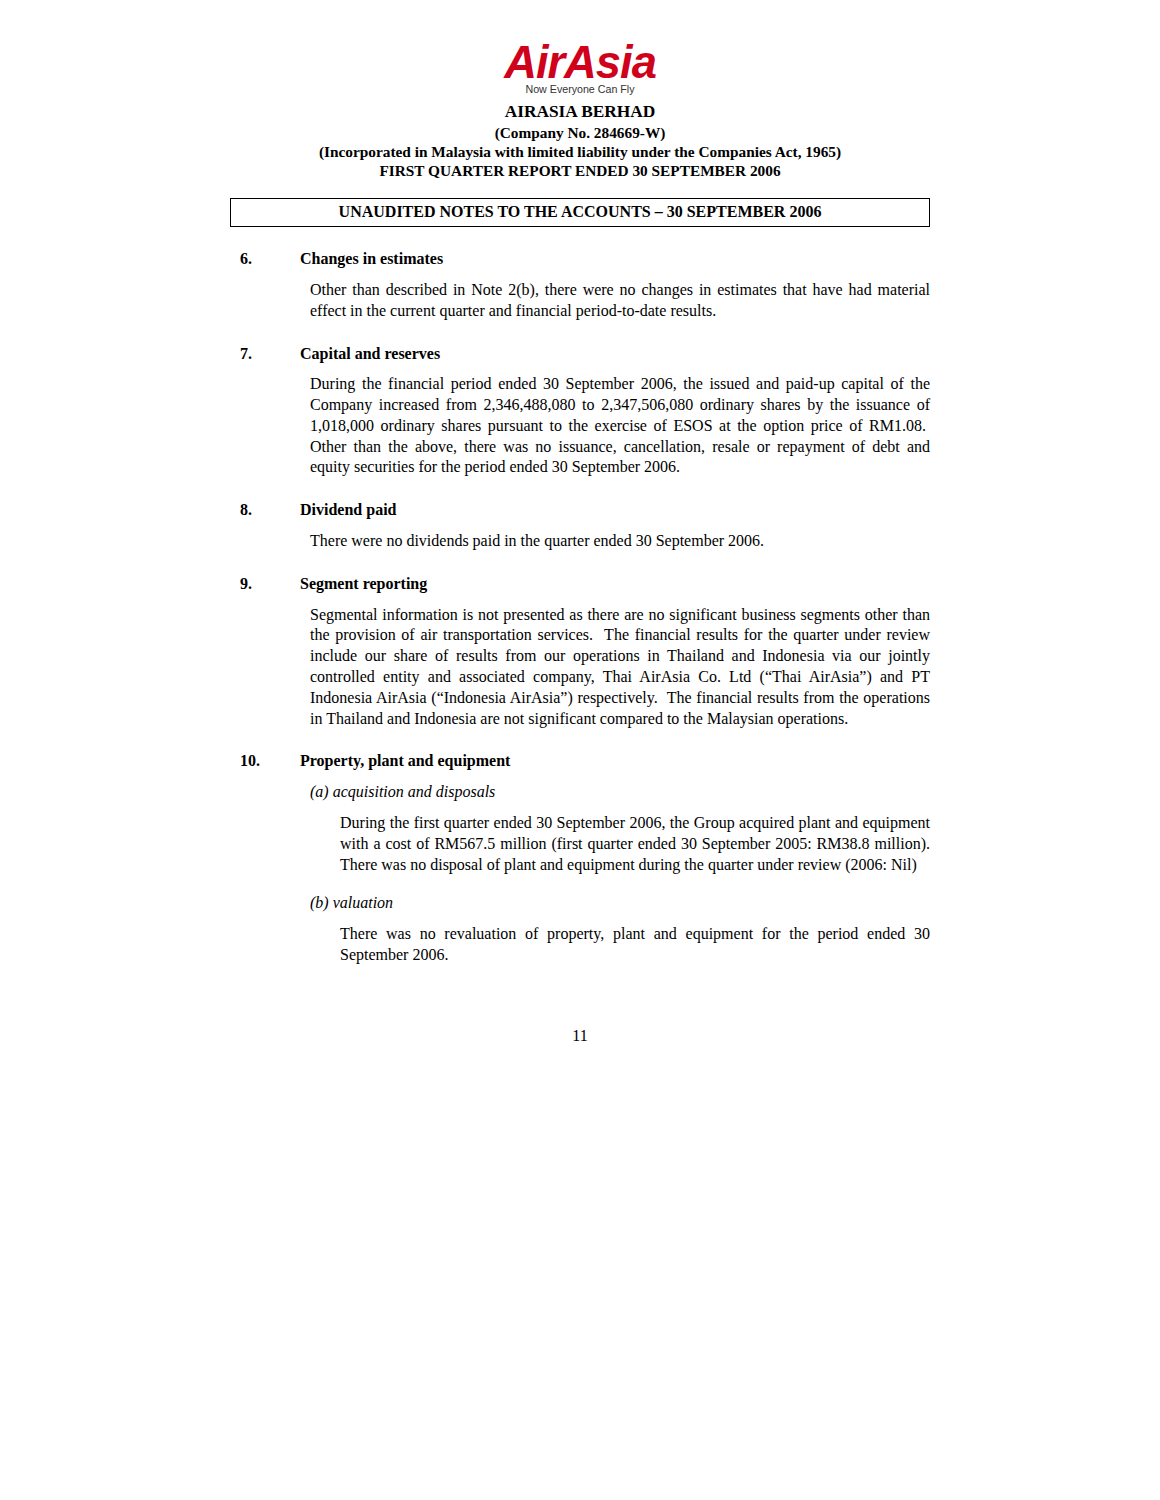AirAsia
Now Everyone Can Fly
AIRASIA BERHAD
(Company No. 284669-W)
(Incorporated in Malaysia with limited liability under the Companies Act, 1965)
FIRST QUARTER REPORT ENDED 30 SEPTEMBER 2006
UNAUDITED NOTES TO THE ACCOUNTS – 30 SEPTEMBER 2006
6.
Changes in estimates
Other than described in Note 2(b), there were no changes in estimates that have had material effect in the current quarter and financial period-to-date results.
7.
Capital and reserves
During the financial period ended 30 September 2006, the issued and paid-up capital of the Company increased from 2,346,488,080 to 2,347,506,080 ordinary shares by the issuance of 1,018,000 ordinary shares pursuant to the exercise of ESOS at the option price of RM1.08. Other than the above, there was no issuance, cancellation, resale or repayment of debt and equity securities for the period ended 30 September 2006.
8.
Dividend paid
There were no dividends paid in the quarter ended 30 September 2006.
9.
Segment reporting
Segmental information is not presented as there are no significant business segments other than the provision of air transportation services. The financial results for the quarter under review include our share of results from our operations in Thailand and Indonesia via our jointly controlled entity and associated company, Thai AirAsia Co. Ltd (“Thai AirAsia”) and PT Indonesia AirAsia (“Indonesia AirAsia”) respectively. The financial results from the operations in Thailand and Indonesia are not significant compared to the Malaysian operations.
10.
Property, plant and equipment
(a) acquisition and disposals
During the first quarter ended 30 September 2006, the Group acquired plant and equipment with a cost of RM567.5 million (first quarter ended 30 September 2005: RM38.8 million). There was no disposal of plant and equipment during the quarter under review (2006: Nil)
(b) valuation
There was no revaluation of property, plant and equipment for the period ended 30 September 2006.
11